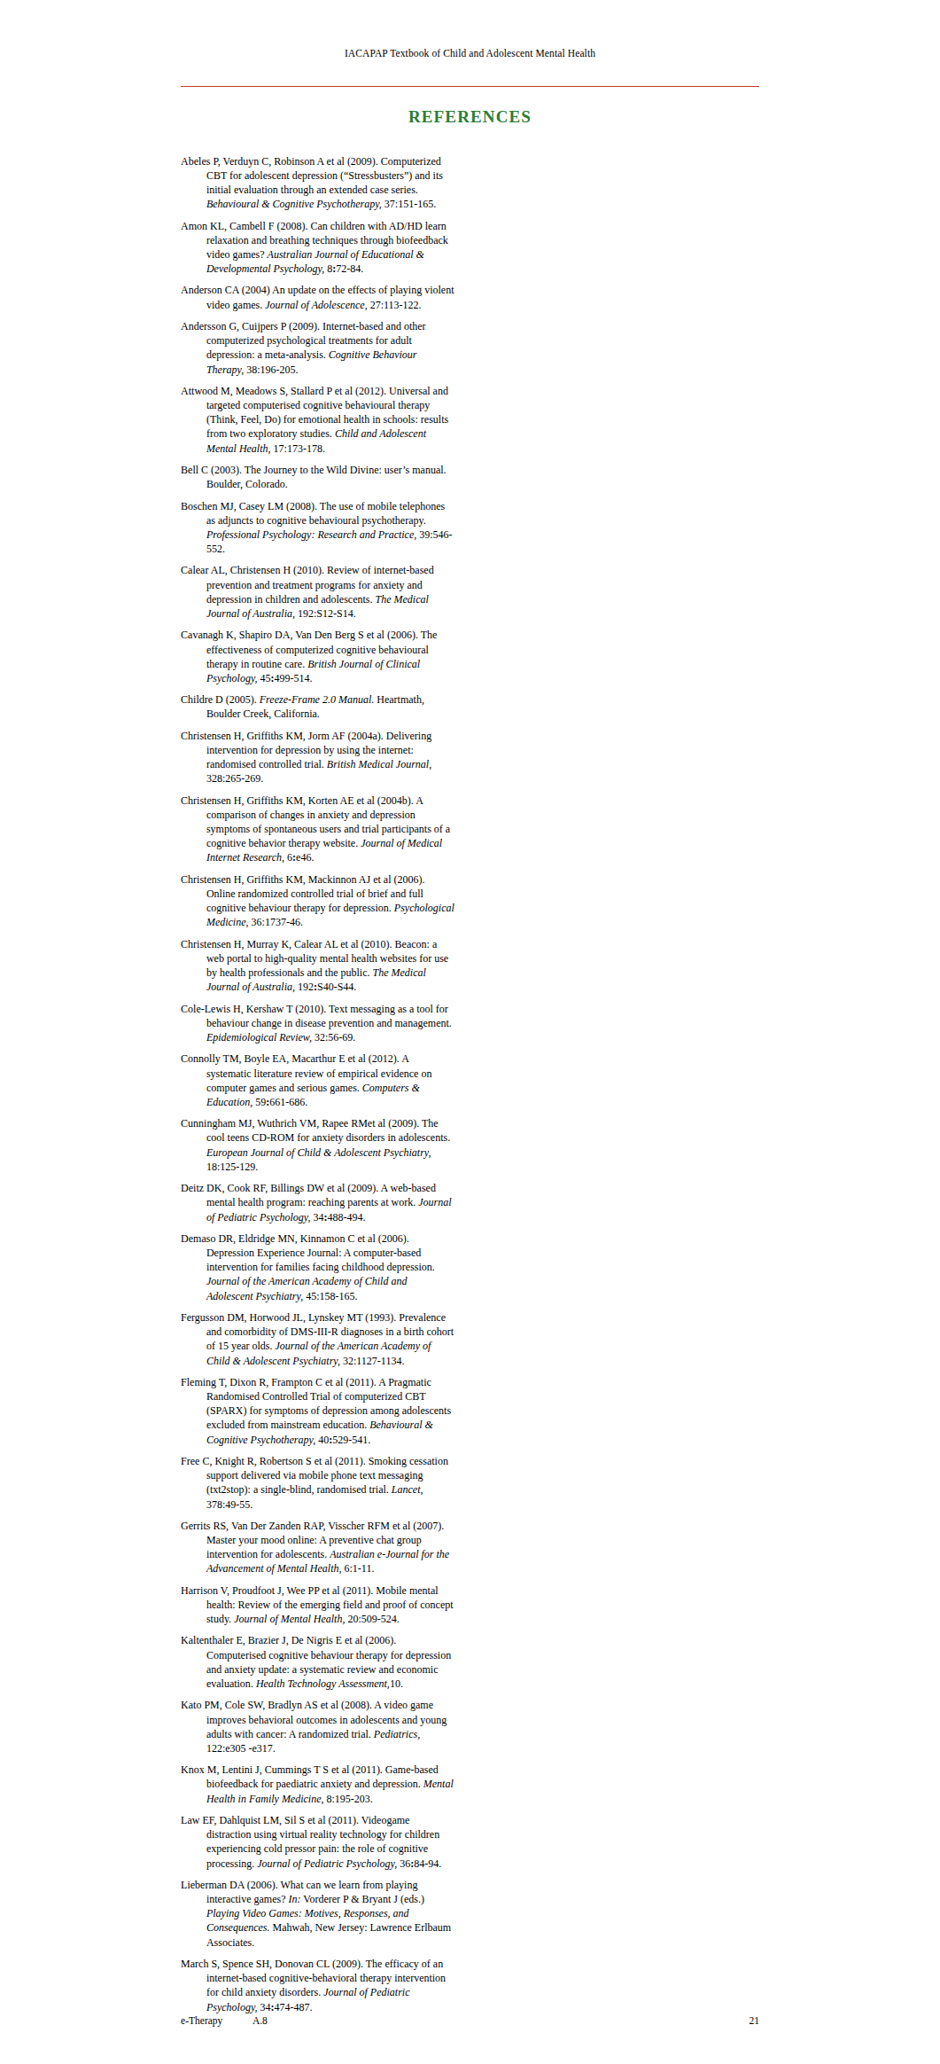IACAPAP Textbook of Child and Adolescent Mental Health
REFERENCES
Abeles P, Verduyn C, Robinson A et al (2009). Computerized CBT for adolescent depression (“Stressbusters”) and its initial evaluation through an extended case series. Behavioural & Cognitive Psychotherapy, 37:151-165.
Amon KL, Cambell F (2008). Can children with AD/HD learn relaxation and breathing techniques through biofeedback video games? Australian Journal of Educational & Developmental Psychology, 8: 72-84.
Anderson CA (2004) An update on the effects of playing violent video games. Journal of Adolescence, 27:113-122.
Andersson G, Cuijpers P (2009). Internet-based and other computerized psychological treatments for adult depression: a meta-analysis. Cognitive Behaviour Therapy, 38:196-205.
Attwood M, Meadows S, Stallard P et al (2012). Universal and targeted computerised cognitive behavioural therapy (Think, Feel, Do) for emotional health in schools: results from two exploratory studies. Child and Adolescent Mental Health, 17:173-178.
Bell C (2003). The Journey to the Wild Divine: user’s manual. Boulder, Colorado.
Boschen MJ, Casey LM (2008). The use of mobile telephones as adjuncts to cognitive behavioural psychotherapy. Professional Psychology: Research and Practice, 39:546-552.
Calear AL, Christensen H (2010). Review of internet-based prevention and treatment programs for anxiety and depression in children and adolescents. The Medical Journal of Australia, 192:S12-S14.
Cavanagh K, Shapiro DA, Van Den Berg S et al (2006). The effectiveness of computerized cognitive behavioural therapy in routine care. British Journal of Clinical Psychology, 45: 499-514.
Childre D (2005). Freeze-Frame 2.0 Manual. Heartmath, Boulder Creek, California.
Christensen H, Griffiths KM, Jorm AF (2004a). Delivering intervention for depression by using the internet: randomised controlled trial. British Medical Journal, 328:265-269.
Christensen H, Griffiths KM, Korten AE et al (2004b). A comparison of changes in anxiety and depression symptoms of spontaneous users and trial participants of a cognitive behavior therapy website. Journal of Medical Internet Research, 6: e46.
Christensen H, Griffiths KM, Mackinnon AJ et al (2006). Online randomized controlled trial of brief and full cognitive behaviour therapy for depression. Psychological Medicine, 36:1737-46.
Christensen H, Murray K, Calear AL et al (2010). Beacon: a web portal to high-quality mental health websites for use by health professionals and the public. The Medical Journal of Australia, 192: S40-S44.
Cole-Lewis H, Kershaw T (2010). Text messaging as a tool for behaviour change in disease prevention and management. Epidemiological Review, 32:56-69.
Connolly TM, Boyle EA, Macarthur E et al (2012). A systematic literature review of empirical evidence on computer games and serious games. Computers & Education, 59: 661-686.
Cunningham MJ, Wuthrich VM, Rapee RMet al (2009). The cool teens CD-ROM for anxiety disorders in adolescents. European Journal of Child & Adolescent Psychiatry, 18:125-129.
Deitz DK, Cook RF, Billings DW et al (2009). A web-based mental health program: reaching parents at work. Journal of Pediatric Psychology, 34: 488-494.
Demaso DR, Eldridge MN, Kinnamon C et al (2006). Depression Experience Journal: A computer-based intervention for families facing childhood depression. Journal of the American Academy of Child and Adolescent Psychiatry, 45:158-165.
Fergusson DM, Horwood JL, Lynskey MT (1993). Prevalence and comorbidity of DMS-III-R diagnoses in a birth cohort of 15 year olds. Journal of the American Academy of Child & Adolescent Psychiatry, 32:1127-1134.
Fleming T, Dixon R, Frampton C et al (2011). A Pragmatic Randomised Controlled Trial of computerized CBT (SPARX) for symptoms of depression among adolescents excluded from mainstream education. Behavioural & Cognitive Psychotherapy, 40: 529-541.
Free C, Knight R, Robertson S et al (2011). Smoking cessation support delivered via mobile phone text messaging (txt2stop): a single-blind, randomised trial. Lancet, 378:49-55.
Gerrits RS, Van Der Zanden RAP, Visscher RFM et al (2007). Master your mood online: A preventive chat group intervention for adolescents. Australian e-Journal for the Advancement of Mental Health, 6:1-11.
Harrison V, Proudfoot J, Wee PP et al (2011). Mobile mental health: Review of the emerging field and proof of concept study. Journal of Mental Health, 20:509-524.
Kaltenthaler E, Brazier J, De Nigris E et al (2006). Computerised cognitive behaviour therapy for depression and anxiety update: a systematic review and economic evaluation. Health Technology Assessment, 10.
Kato PM, Cole SW, Bradlyn AS et al (2008). A video game improves behavioral outcomes in adolescents and young adults with cancer: A randomized trial. Pediatrics, 122:e305 -e317.
Knox M, Lentini J, Cummings T S et al (2011). Game-based biofeedback for paediatric anxiety and depression. Mental Health in Family Medicine, 8:195-203.
Law EF, Dahlquist LM, Sil S et al (2011). Videogame distraction using virtual reality technology for children experiencing cold pressor pain: the role of cognitive processing. Journal of Pediatric Psychology, 36: 84-94.
Lieberman DA (2006). What can we learn from playing interactive games? In: Vorderer P & Bryant J (eds.) Playing Video Games: Motives, Responses, and Consequences. Mahwah, New Jersey: Lawrence Erlbaum Associates.
March S, Spence SH, Donovan CL (2009). The efficacy of an internet-based cognitive-behavioral therapy intervention for child anxiety disorders. Journal of Pediatric Psychology, 34: 474-487.
e-TherapyA.8
21